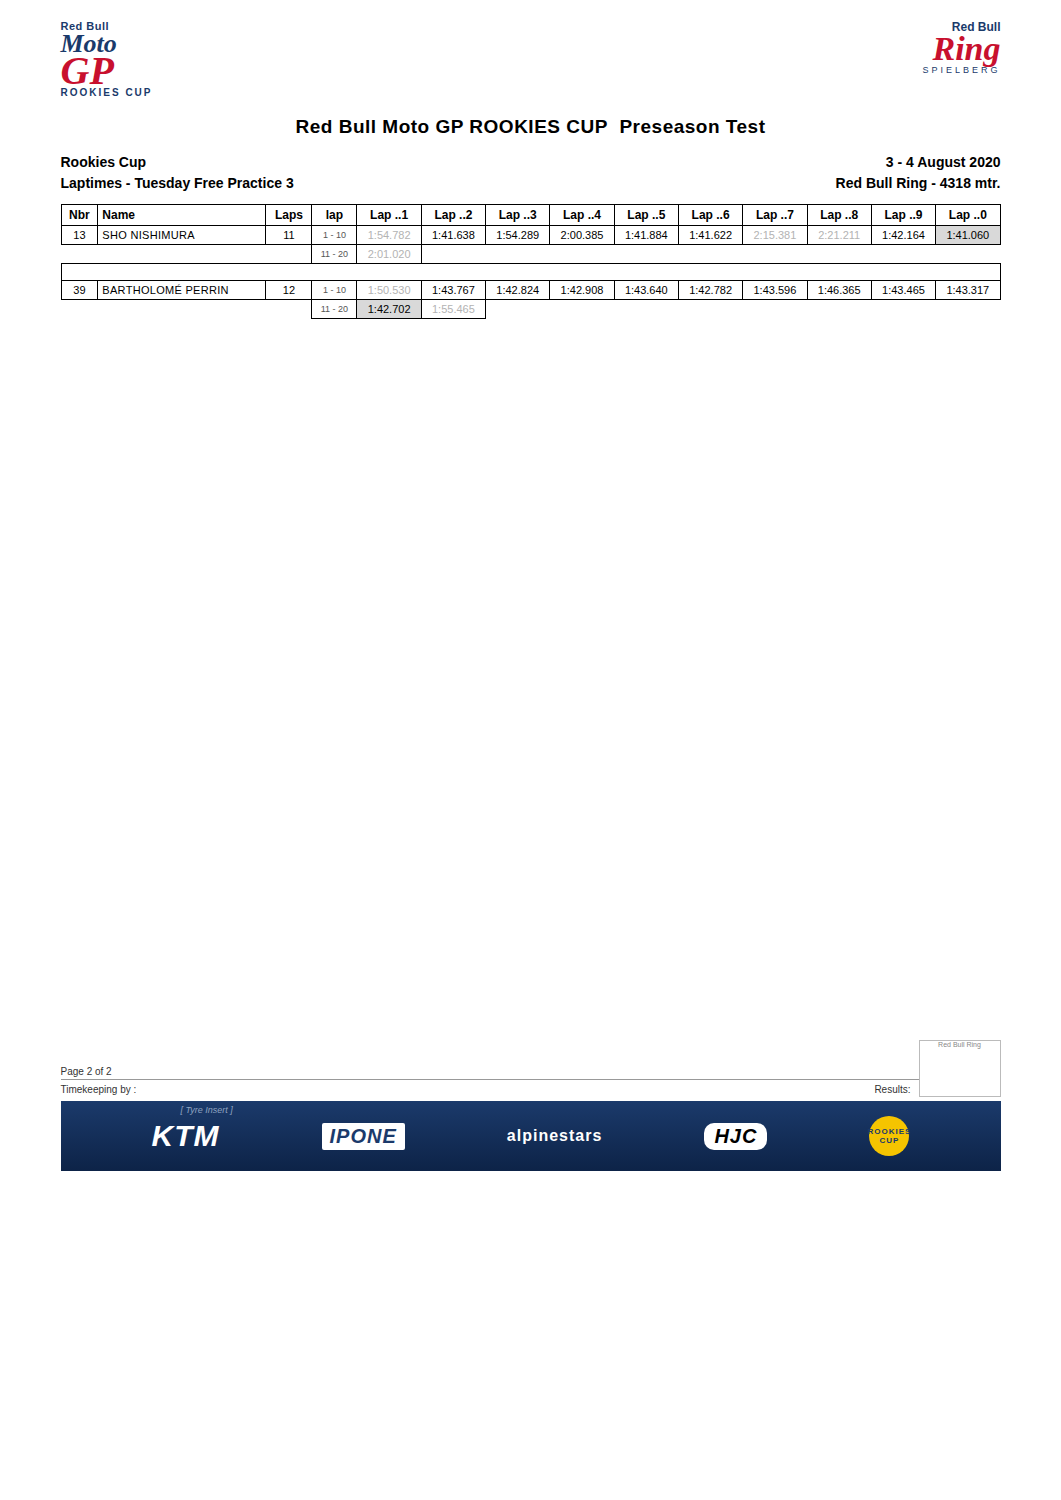Red Bull
Moto
GP
ROOKIES CUP
Red Bull
Ring
SPIELBERG
Red Bull Moto GP ROOKIES CUP Preseason Test
Rookies Cup
Laptimes - Tuesday Free Practice 3
3 - 4 August 2020
Red Bull Ring - 4318 mtr.
| Nbr | Name | Laps | lap | Lap ..1 | Lap ..2 | Lap ..3 | Lap ..4 | Lap ..5 | Lap ..6 | Lap ..7 | Lap ..8 | Lap ..9 | Lap ..0 |
| --- | --- | --- | --- | --- | --- | --- | --- | --- | --- | --- | --- | --- | --- |
| 13 | SHO NISHIMURA | 11 | 1 - 10 | 1:54.782 | 1:41.638 | 1:54.289 | 2:00.385 | 1:41.884 | 1:41.622 | 2:15.381 | 2:21.211 | 1:42.164 | 1:41.060 |
| | | | 11 - 20 | 2:01.020 | | | | | | | | | |
| 39 | BARTHOLOMÉ PERRIN | 12 | 1 - 10 | 1:50.530 | 1:43.767 | 1:42.824 | 1:42.908 | 1:43.640 | 1:42.782 | 1:43.596 | 1:46.365 | 1:43.465 | 1:43.317 |
| | | | 11 - 20 | 1:42.702 | 1:55.465 | | | | | | | | |
Page 2 of 2
Timekeeping by :
Results:
Red Bull Ring
[ Tyre Insert ]
KTM
IPONE
alpinestars
HJC
ROOKIES CUP